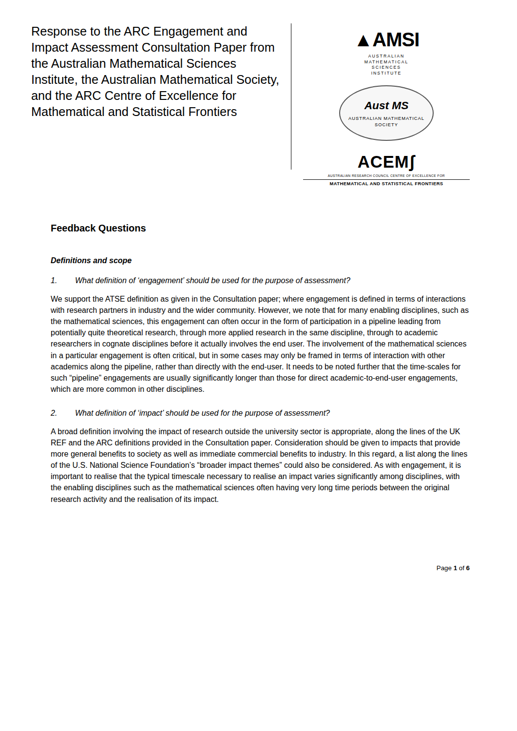Response to the ARC Engagement and Impact Assessment Consultation Paper from the Australian Mathematical Sciences Institute, the Australian Mathematical Society, and the ARC Centre of Excellence for Mathematical and Statistical Frontiers
▲AMSI
Australian
Mathematical
Sciences
Institute
Aust MS
Australian Mathematical Society
ACEMʃ
Australian Research Council Centre of Excellence for
Mathematical and Statistical Frontiers
Feedback Questions
Definitions and scope
1. What definition of ‘engagement’ should be used for the purpose of assessment?
We support the ATSE definition as given in the Consultation paper; where engagement is defined in terms of interactions with research partners in industry and the wider community. However, we note that for many enabling disciplines, such as the mathematical sciences, this engagement can often occur in the form of participation in a pipeline leading from potentially quite theoretical research, through more applied research in the same discipline, through to academic researchers in cognate disciplines before it actually involves the end user. The involvement of the mathematical sciences in a particular engagement is often critical, but in some cases may only be framed in terms of interaction with other academics along the pipeline, rather than directly with the end-user. It needs to be noted further that the time-scales for such “pipeline” engagements are usually significantly longer than those for direct academic-to-end-user engagements, which are more common in other disciplines.
2. What definition of ‘impact’ should be used for the purpose of assessment?
A broad definition involving the impact of research outside the university sector is appropriate, along the lines of the UK REF and the ARC definitions provided in the Consultation paper. Consideration should be given to impacts that provide more general benefits to society as well as immediate commercial benefits to industry. In this regard, a list along the lines of the U.S. National Science Foundation’s “broader impact themes” could also be considered. As with engagement, it is important to realise that the typical timescale necessary to realise an impact varies significantly among disciplines, with the enabling disciplines such as the mathematical sciences often having very long time periods between the original research activity and the realisation of its impact.
Page 1 of 6